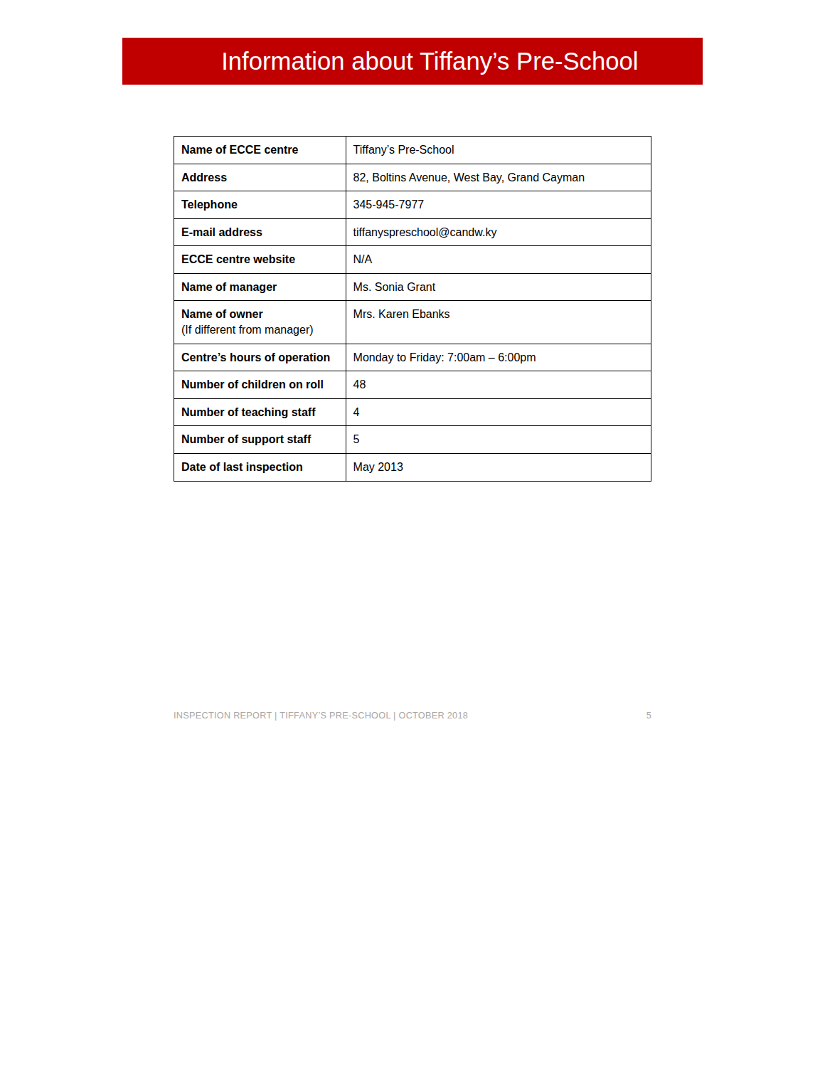Information about Tiffany’s Pre-School
| Name of ECCE centre | Tiffany’s Pre-School |
| Address | 82, Boltins Avenue, West Bay, Grand Cayman |
| Telephone | 345-945-7977 |
| E-mail address | tiffanyspreschool@candw.ky |
| ECCE centre website | N/A |
| Name of manager | Ms. Sonia Grant |
| Name of owner (If different from manager) | Mrs. Karen Ebanks |
| Centre’s hours of operation | Monday to Friday: 7:00am – 6:00pm |
| Number of children on roll | 48 |
| Number of teaching staff | 4 |
| Number of support staff | 5 |
| Date of last inspection | May 2013 |
Inspection report | Tiffany’s Pre-School | October 2018
5